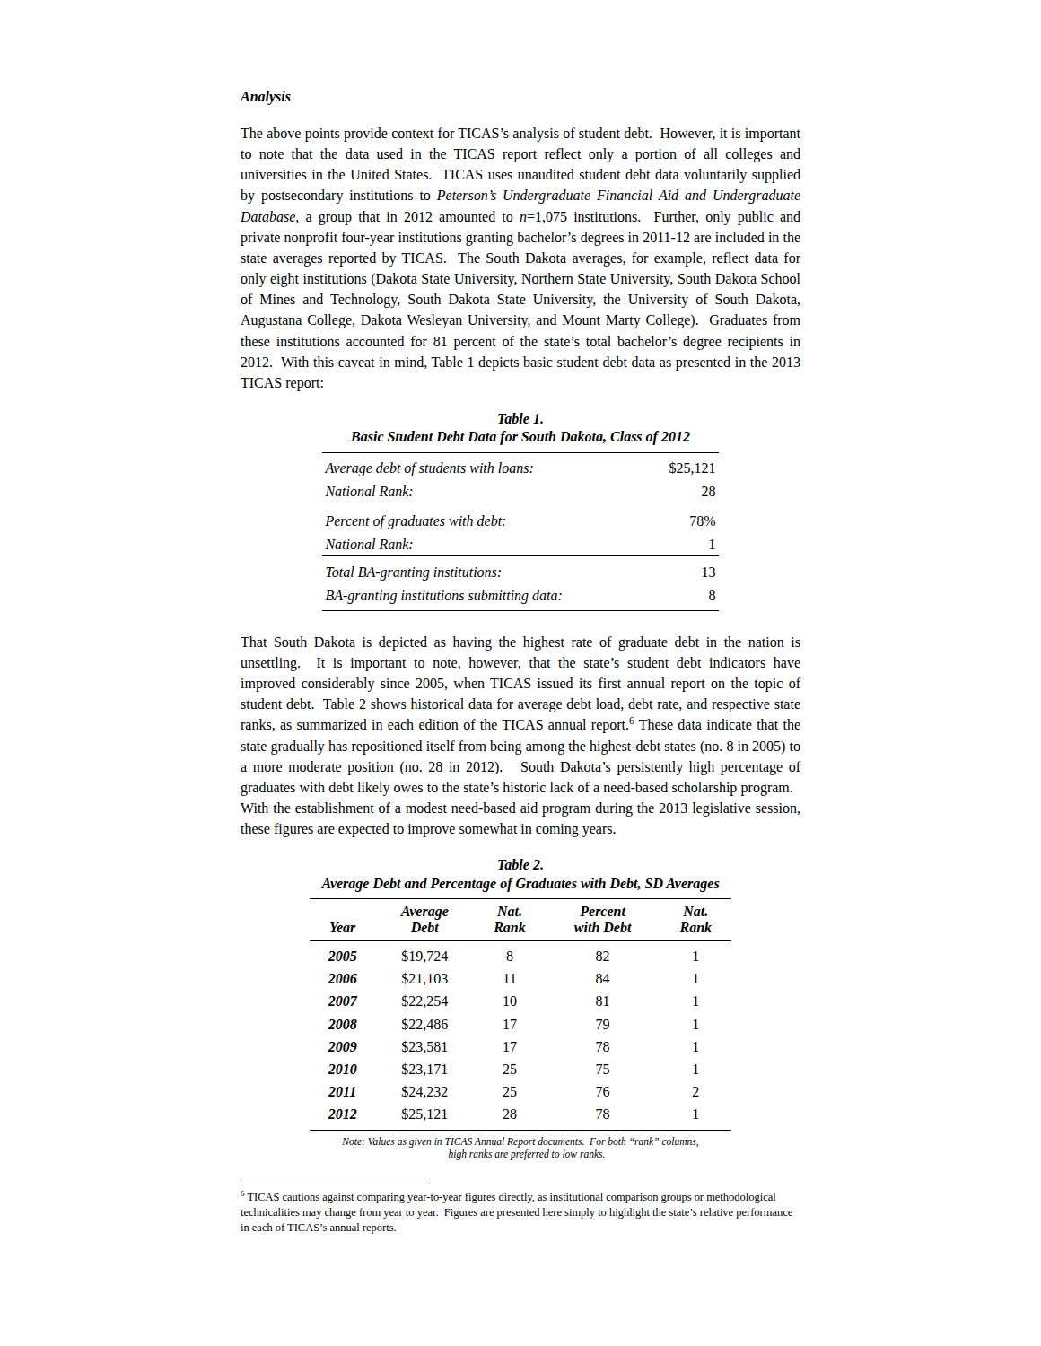Analysis
The above points provide context for TICAS’s analysis of student debt. However, it is important to note that the data used in the TICAS report reflect only a portion of all colleges and universities in the United States. TICAS uses unaudited student debt data voluntarily supplied by postsecondary institutions to Peterson’s Undergraduate Financial Aid and Undergraduate Database, a group that in 2012 amounted to n=1,075 institutions. Further, only public and private nonprofit four-year institutions granting bachelor’s degrees in 2011-12 are included in the state averages reported by TICAS. The South Dakota averages, for example, reflect data for only eight institutions (Dakota State University, Northern State University, South Dakota School of Mines and Technology, South Dakota State University, the University of South Dakota, Augustana College, Dakota Wesleyan University, and Mount Marty College). Graduates from these institutions accounted for 81 percent of the state’s total bachelor’s degree recipients in 2012. With this caveat in mind, Table 1 depicts basic student debt data as presented in the 2013 TICAS report:
Table 1.
Basic Student Debt Data for South Dakota, Class of 2012
| Average debt of students with loans: | $25,121 |
| National Rank: | 28 |
| Percent of graduates with debt: | 78% |
| National Rank: | 1 |
| Total BA-granting institutions: | 13 |
| BA-granting institutions submitting data: | 8 |
That South Dakota is depicted as having the highest rate of graduate debt in the nation is unsettling. It is important to note, however, that the state’s student debt indicators have improved considerably since 2005, when TICAS issued its first annual report on the topic of student debt. Table 2 shows historical data for average debt load, debt rate, and respective state ranks, as summarized in each edition of the TICAS annual report.6 These data indicate that the state gradually has repositioned itself from being among the highest-debt states (no. 8 in 2005) to a more moderate position (no. 28 in 2012). South Dakota’s persistently high percentage of graduates with debt likely owes to the state’s historic lack of a need-based scholarship program. With the establishment of a modest need-based aid program during the 2013 legislative session, these figures are expected to improve somewhat in coming years.
Table 2.
Average Debt and Percentage of Graduates with Debt, SD Averages
| Year | Average Debt | Nat. Rank | Percent with Debt | Nat. Rank |
| --- | --- | --- | --- | --- |
| 2005 | $19,724 | 8 | 82 | 1 |
| 2006 | $21,103 | 11 | 84 | 1 |
| 2007 | $22,254 | 10 | 81 | 1 |
| 2008 | $22,486 | 17 | 79 | 1 |
| 2009 | $23,581 | 17 | 78 | 1 |
| 2010 | $23,171 | 25 | 75 | 1 |
| 2011 | $24,232 | 25 | 76 | 2 |
| 2012 | $25,121 | 28 | 78 | 1 |
Note: Values as given in TICAS Annual Report documents. For both “rank” columns, high ranks are preferred to low ranks.
6 TICAS cautions against comparing year-to-year figures directly, as institutional comparison groups or methodological technicalities may change from year to year. Figures are presented here simply to highlight the state’s relative performance in each of TICAS’s annual reports.